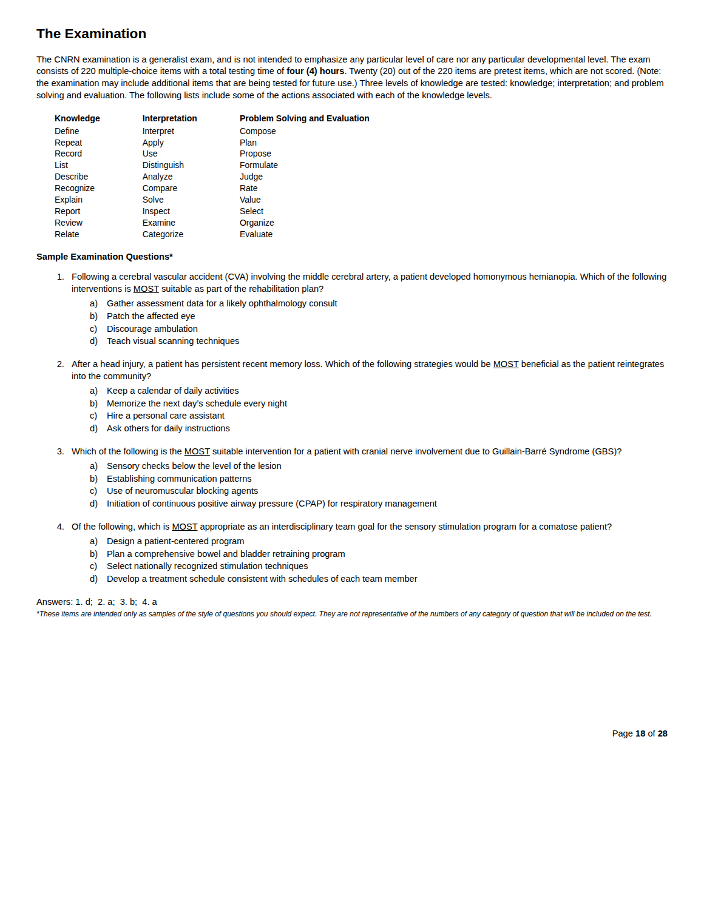The Examination
The CNRN examination is a generalist exam, and is not intended to emphasize any particular level of care nor any particular developmental level. The exam consists of 220 multiple-choice items with a total testing time of four (4) hours. Twenty (20) out of the 220 items are pretest items, which are not scored. (Note: the examination may include additional items that are being tested for future use.) Three levels of knowledge are tested: knowledge; interpretation; and problem solving and evaluation. The following lists include some of the actions associated with each of the knowledge levels.
| Knowledge | Interpretation | Problem Solving and Evaluation |
| --- | --- | --- |
| Define | Interpret | Compose |
| Repeat | Apply | Plan |
| Record | Use | Propose |
| List | Distinguish | Formulate |
| Describe | Analyze | Judge |
| Recognize | Compare | Rate |
| Explain | Solve | Value |
| Report | Inspect | Select |
| Review | Examine | Organize |
| Relate | Categorize | Evaluate |
Sample Examination Questions*
Following a cerebral vascular accident (CVA) involving the middle cerebral artery, a patient developed homonymous hemianopia. Which of the following interventions is MOST suitable as part of the rehabilitation plan?
a) Gather assessment data for a likely ophthalmology consult
b) Patch the affected eye
c) Discourage ambulation
d) Teach visual scanning techniques
After a head injury, a patient has persistent recent memory loss. Which of the following strategies would be MOST beneficial as the patient reintegrates into the community?
a) Keep a calendar of daily activities
b) Memorize the next day’s schedule every night
c) Hire a personal care assistant
d) Ask others for daily instructions
Which of the following is the MOST suitable intervention for a patient with cranial nerve involvement due to Guillain-Barré Syndrome (GBS)?
a) Sensory checks below the level of the lesion
b) Establishing communication patterns
c) Use of neuromuscular blocking agents
d) Initiation of continuous positive airway pressure (CPAP) for respiratory management
Of the following, which is MOST appropriate as an interdisciplinary team goal for the sensory stimulation program for a comatose patient?
a) Design a patient-centered program
b) Plan a comprehensive bowel and bladder retraining program
c) Select nationally recognized stimulation techniques
d) Develop a treatment schedule consistent with schedules of each team member
Answers: 1. d; 2. a; 3. b; 4. a
*These items are intended only as samples of the style of questions you should expect. They are not representative of the numbers of any category of question that will be included on the test.
Page 18 of 28